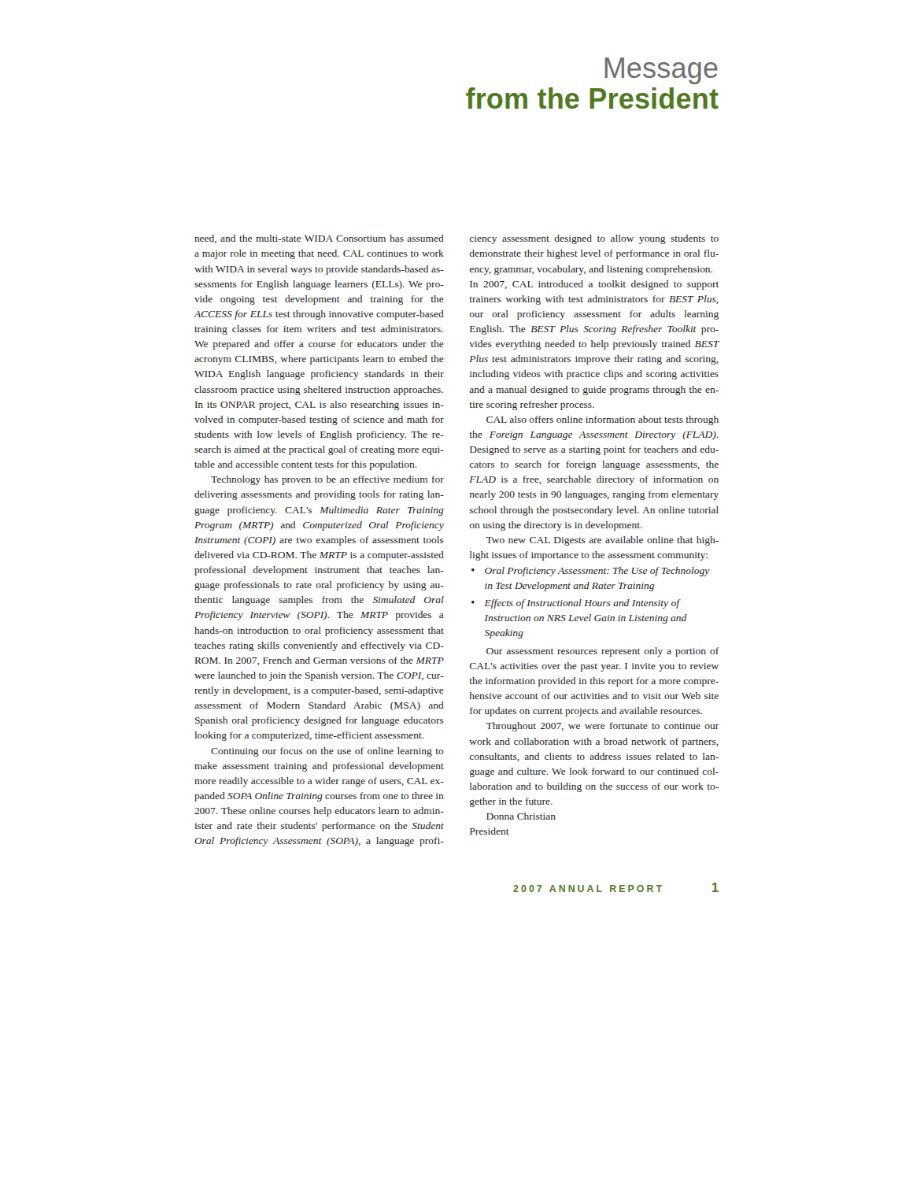Message from the President
need, and the multi-state WIDA Consortium has assumed a major role in meeting that need. CAL continues to work with WIDA in several ways to provide standards-based assessments for English language learners (ELLs). We provide ongoing test development and training for the ACCESS for ELLs test through innovative computer-based training classes for item writers and test administrators. We prepared and offer a course for educators under the acronym CLIMBS, where participants learn to embed the WIDA English language proficiency standards in their classroom practice using sheltered instruction approaches. In its ONPAR project, CAL is also researching issues involved in computer-based testing of science and math for students with low levels of English proficiency. The research is aimed at the practical goal of creating more equitable and accessible content tests for this population.
Technology has proven to be an effective medium for delivering assessments and providing tools for rating language proficiency. CAL's Multimedia Rater Training Program (MRTP) and Computerized Oral Proficiency Instrument (COPI) are two examples of assessment tools delivered via CD-ROM. The MRTP is a computer-assisted professional development instrument that teaches language professionals to rate oral proficiency by using authentic language samples from the Simulated Oral Proficiency Interview (SOPI). The MRTP provides a hands-on introduction to oral proficiency assessment that teaches rating skills conveniently and effectively via CD-ROM. In 2007, French and German versions of the MRTP were launched to join the Spanish version. The COPI, currently in development, is a computer-based, semi-adaptive assessment of Modern Standard Arabic (MSA) and Spanish oral proficiency designed for language educators looking for a computerized, time-efficient assessment.
Continuing our focus on the use of online learning to make assessment training and professional development more readily accessible to a wider range of users, CAL expanded SOPA Online Training courses from one to three in 2007. These online courses help educators learn to administer and rate their students' performance on the Student Oral Proficiency Assessment (SOPA), a language proficiency assessment designed to allow young students to demonstrate their highest level of performance in oral fluency, grammar, vocabulary, and listening comprehension.
In 2007, CAL introduced a toolkit designed to support trainers working with test administrators for BEST Plus, our oral proficiency assessment for adults learning English. The BEST Plus Scoring Refresher Toolkit provides everything needed to help previously trained BEST Plus test administrators improve their rating and scoring, including videos with practice clips and scoring activities and a manual designed to guide programs through the entire scoring refresher process.
CAL also offers online information about tests through the Foreign Language Assessment Directory (FLAD). Designed to serve as a starting point for teachers and educators to search for foreign language assessments, the FLAD is a free, searchable directory of information on nearly 200 tests in 90 languages, ranging from elementary school through the postsecondary level. An online tutorial on using the directory is in development.
Two new CAL Digests are available online that highlight issues of importance to the assessment community:
Oral Proficiency Assessment: The Use of Technology in Test Development and Rater Training
Effects of Instructional Hours and Intensity of Instruction on NRS Level Gain in Listening and Speaking
Our assessment resources represent only a portion of CAL's activities over the past year. I invite you to review the information provided in this report for a more comprehensive account of our activities and to visit our Web site for updates on current projects and available resources.
Throughout 2007, we were fortunate to continue our work and collaboration with a broad network of partners, consultants, and clients to address issues related to language and culture. We look forward to our continued collaboration and to building on the success of our work together in the future.
Donna Christian
President
2007 ANNUAL REPORT 1